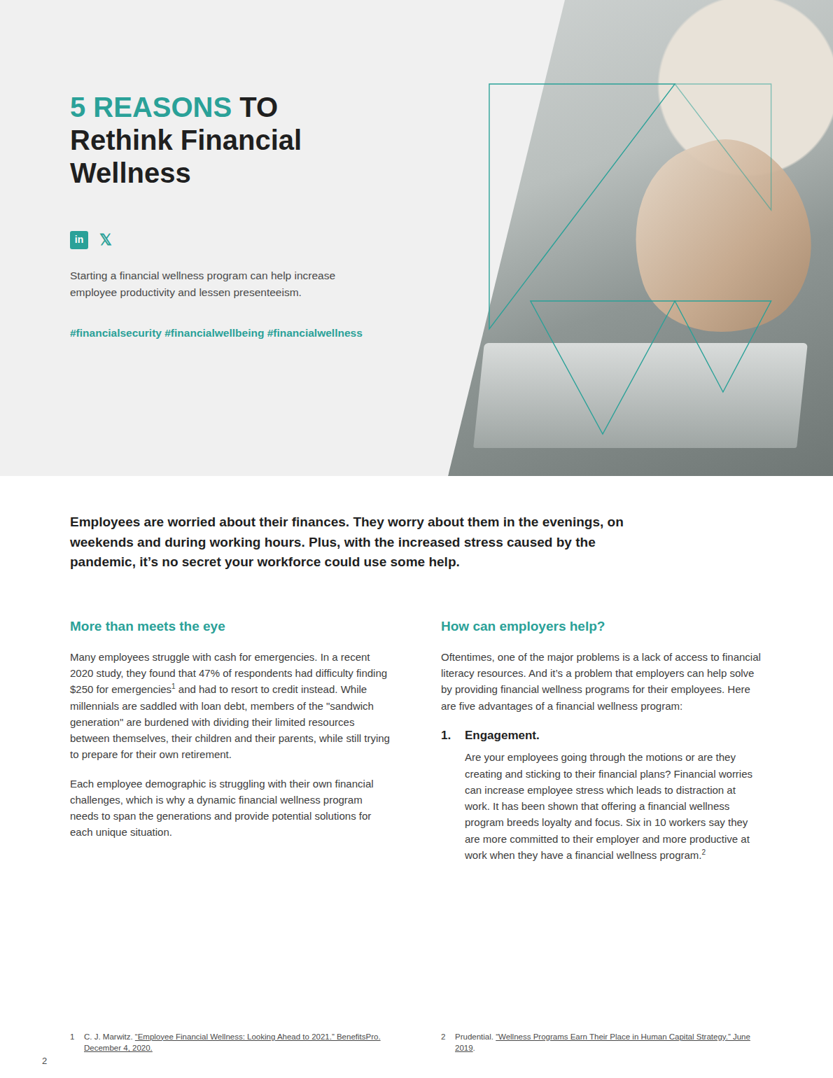5 REASONS TO
Rethink Financial
Wellness
in 𝕏
Starting a financial wellness program can help increase employee productivity and lessen presenteeism.
#financialsecurity #financialwellbeing #financialwellness
Employees are worried about their finances. They worry about them in the evenings, on weekends and during working hours. Plus, with the increased stress caused by the pandemic, it’s no secret your workforce could use some help.
More than meets the eye
Many employees struggle with cash for emergencies. In a recent 2020 study, they found that 47% of respondents had difficulty finding $250 for emergencies1 and had to resort to credit instead. While millennials are saddled with loan debt, members of the "sandwich generation" are burdened with dividing their limited resources between themselves, their children and their parents, while still trying to prepare for their own retirement.
Each employee demographic is struggling with their own financial challenges, which is why a dynamic financial wellness program needs to span the generations and provide potential solutions for each unique situation.
How can employers help?
Oftentimes, one of the major problems is a lack of access to financial literacy resources. And it’s a problem that employers can help solve by providing financial wellness programs for their employees. Here are five advantages of a financial wellness program:
1.
Engagement.
Are your employees going through the motions or are they creating and sticking to their financial plans? Financial worries can increase employee stress which leads to distraction at work. It has been shown that offering a financial wellness program breeds loyalty and focus. Six in 10 workers say they are more committed to their employer and more productive at work when they have a financial wellness program.2
1 C. J. Marwitz. “Employee Financial Wellness: Looking Ahead to 2021.” BenefitsPro. December 4, 2020.
2 Prudential. “Wellness Programs Earn Their Place in Human Capital Strategy.” June 2019.
2